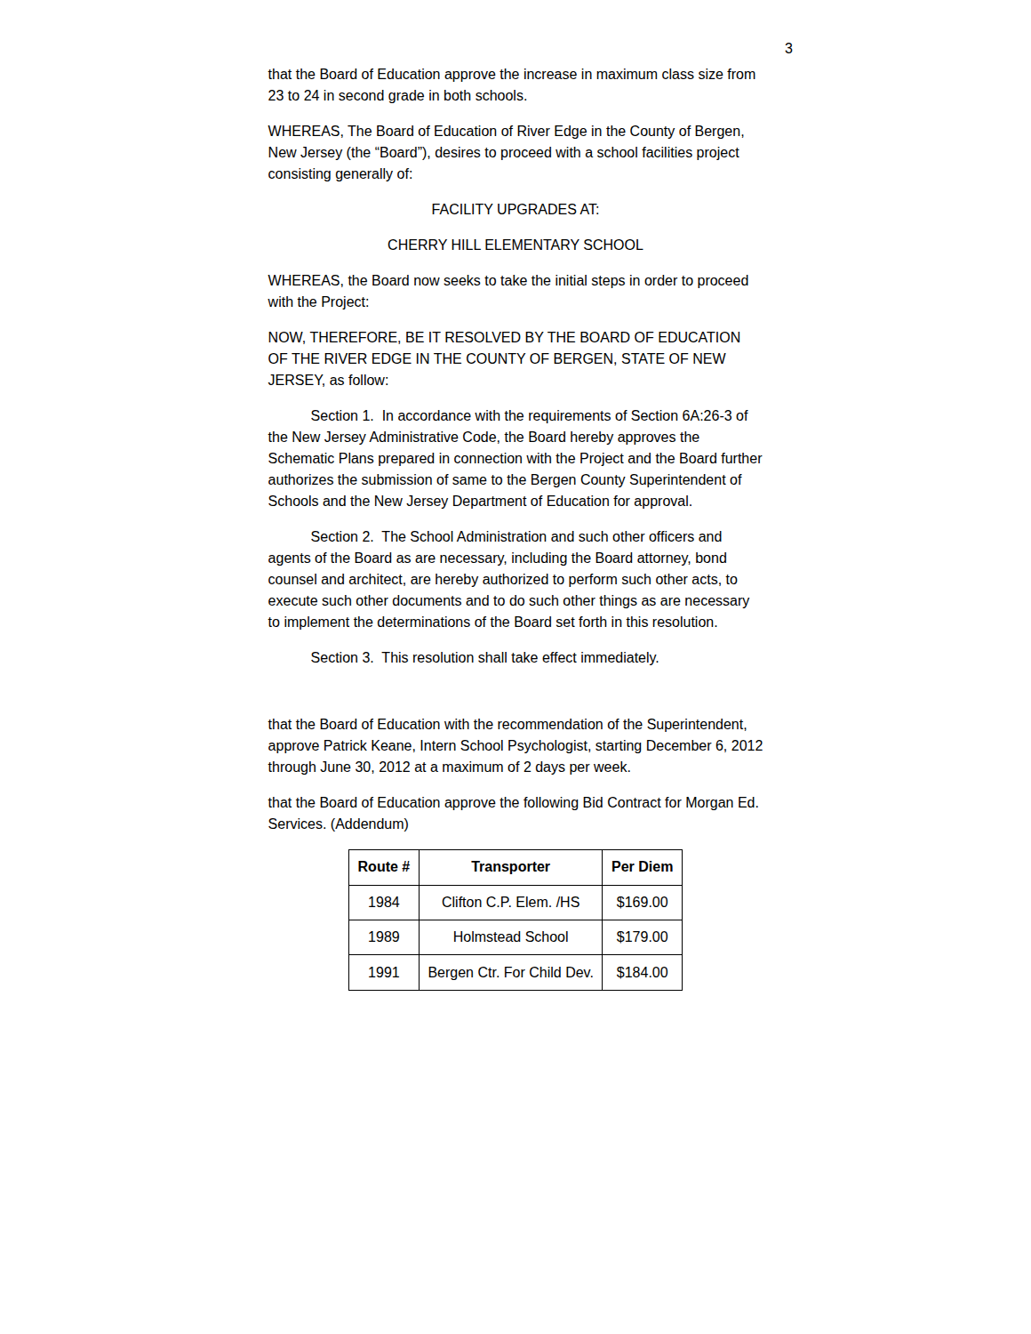3
that the Board of Education approve the increase in maximum class size from 23 to 24 in second grade in both schools.
WHEREAS, The Board of Education of River Edge in the County of Bergen, New Jersey (the “Board”), desires to proceed with a school facilities project consisting generally of:
FACILITY UPGRADES AT:
CHERRY HILL ELEMENTARY SCHOOL
WHEREAS, the Board now seeks to take the initial steps in order to proceed with the Project:
NOW, THEREFORE, BE IT RESOLVED BY THE BOARD OF EDUCATION OF THE RIVER EDGE IN THE COUNTY OF BERGEN, STATE OF NEW JERSEY, as follow:
Section 1. In accordance with the requirements of Section 6A:26-3 of the New Jersey Administrative Code, the Board hereby approves the Schematic Plans prepared in connection with the Project and the Board further authorizes the submission of same to the Bergen County Superintendent of Schools and the New Jersey Department of Education for approval.
Section 2. The School Administration and such other officers and agents of the Board as are necessary, including the Board attorney, bond counsel and architect, are hereby authorized to perform such other acts, to execute such other documents and to do such other things as are necessary to implement the determinations of the Board set forth in this resolution.
Section 3. This resolution shall take effect immediately.
that the Board of Education with the recommendation of the Superintendent, approve Patrick Keane, Intern School Psychologist, starting December 6, 2012 through June 30, 2012 at a maximum of 2 days per week.
that the Board of Education approve the following Bid Contract for Morgan Ed. Services. (Addendum)
| Route # | Transporter | Per Diem |
| --- | --- | --- |
| 1984 | Clifton C.P. Elem. /HS | $169.00 |
| 1989 | Holmstead School | $179.00 |
| 1991 | Bergen Ctr. For Child Dev. | $184.00 |